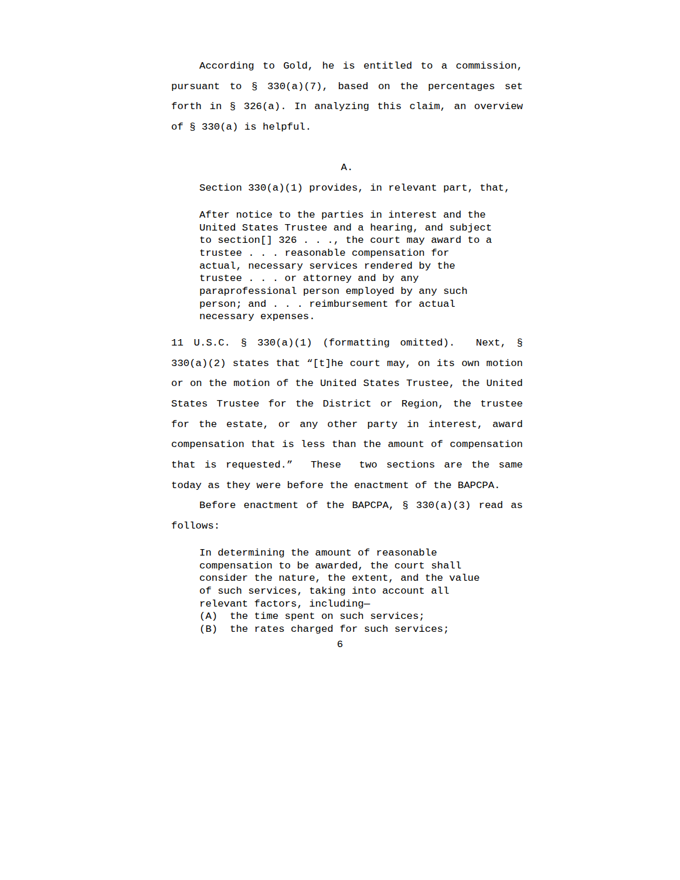According to Gold, he is entitled to a commission, pursuant to § 330(a)(7), based on the percentages set forth in § 326(a). In analyzing this claim, an overview of § 330(a) is helpful.
A.
Section 330(a)(1) provides, in relevant part, that,
After notice to the parties in interest and the United States Trustee and a hearing, and subject to section[] 326 . . ., the court may award to a trustee . . . reasonable compensation for actual, necessary services rendered by the trustee . . . or attorney and by any paraprofessional person employed by any such person; and . . . reimbursement for actual necessary expenses.
11 U.S.C. § 330(a)(1) (formatting omitted). Next, § 330(a)(2) states that “[t]he court may, on its own motion or on the motion of the United States Trustee, the United States Trustee for the District or Region, the trustee for the estate, or any other party in interest, award compensation that is less than the amount of compensation that is requested.” These two sections are the same today as they were before the enactment of the BAPCPA.
Before enactment of the BAPCPA, § 330(a)(3) read as follows:
In determining the amount of reasonable compensation to be awarded, the court shall consider the nature, the extent, and the value of such services, taking into account all relevant factors, including—
(A) the time spent on such services;
(B) the rates charged for such services;
6